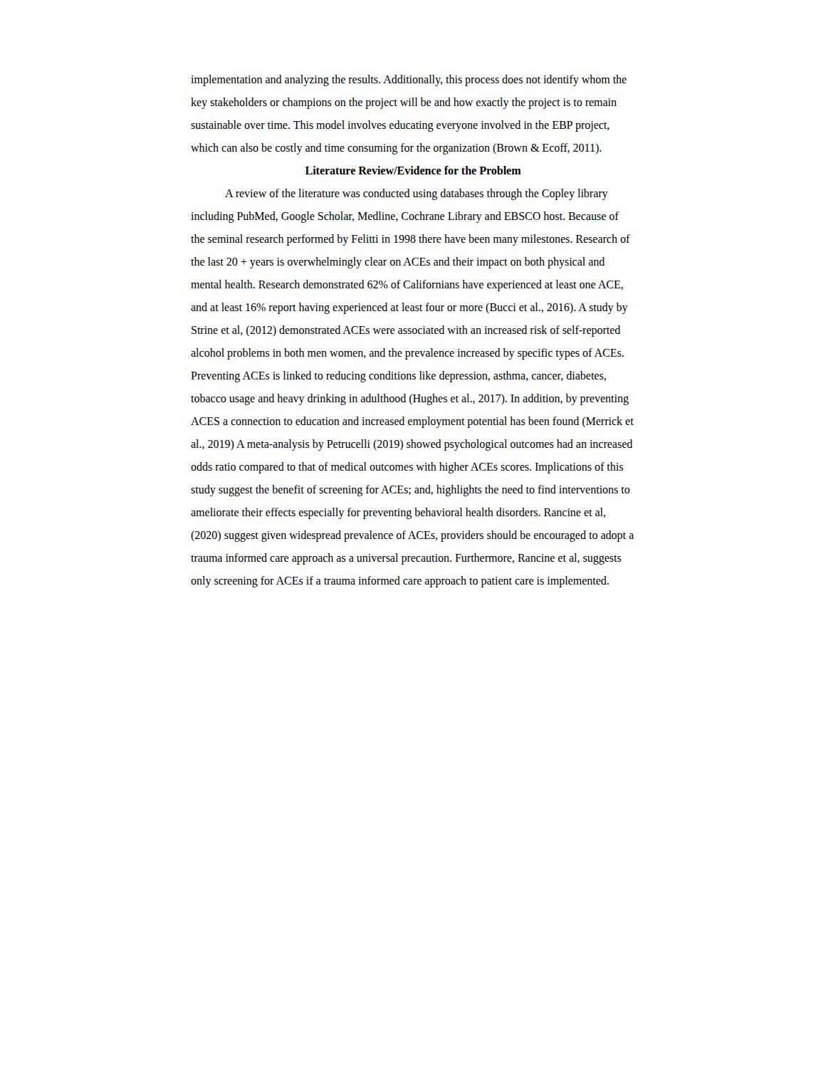implementation and analyzing the results. Additionally, this process does not identify whom the key stakeholders or champions on the project will be and how exactly the project is to remain sustainable over time. This model involves educating everyone involved in the EBP project, which can also be costly and time consuming for the organization (Brown & Ecoff, 2011).
Literature Review/Evidence for the Problem
A review of the literature was conducted using databases through the Copley library including PubMed, Google Scholar, Medline, Cochrane Library and EBSCO host. Because of the seminal research performed by Felitti in 1998 there have been many milestones. Research of the last 20 + years is overwhelmingly clear on ACEs and their impact on both physical and mental health. Research demonstrated 62% of Californians have experienced at least one ACE, and at least 16% report having experienced at least four or more (Bucci et al., 2016). A study by Strine et al, (2012) demonstrated ACEs were associated with an increased risk of self-reported alcohol problems in both men women, and the prevalence increased by specific types of ACEs. Preventing ACEs is linked to reducing conditions like depression, asthma, cancer, diabetes, tobacco usage and heavy drinking in adulthood (Hughes et al., 2017). In addition, by preventing ACES a connection to education and increased employment potential has been found (Merrick et al., 2019) A meta-analysis by Petrucelli (2019) showed psychological outcomes had an increased odds ratio compared to that of medical outcomes with higher ACEs scores. Implications of this study suggest the benefit of screening for ACEs; and, highlights the need to find interventions to ameliorate their effects especially for preventing behavioral health disorders. Rancine et al, (2020) suggest given widespread prevalence of ACEs, providers should be encouraged to adopt a trauma informed care approach as a universal precaution. Furthermore, Rancine et al, suggests only screening for ACEs if a trauma informed care approach to patient care is implemented.